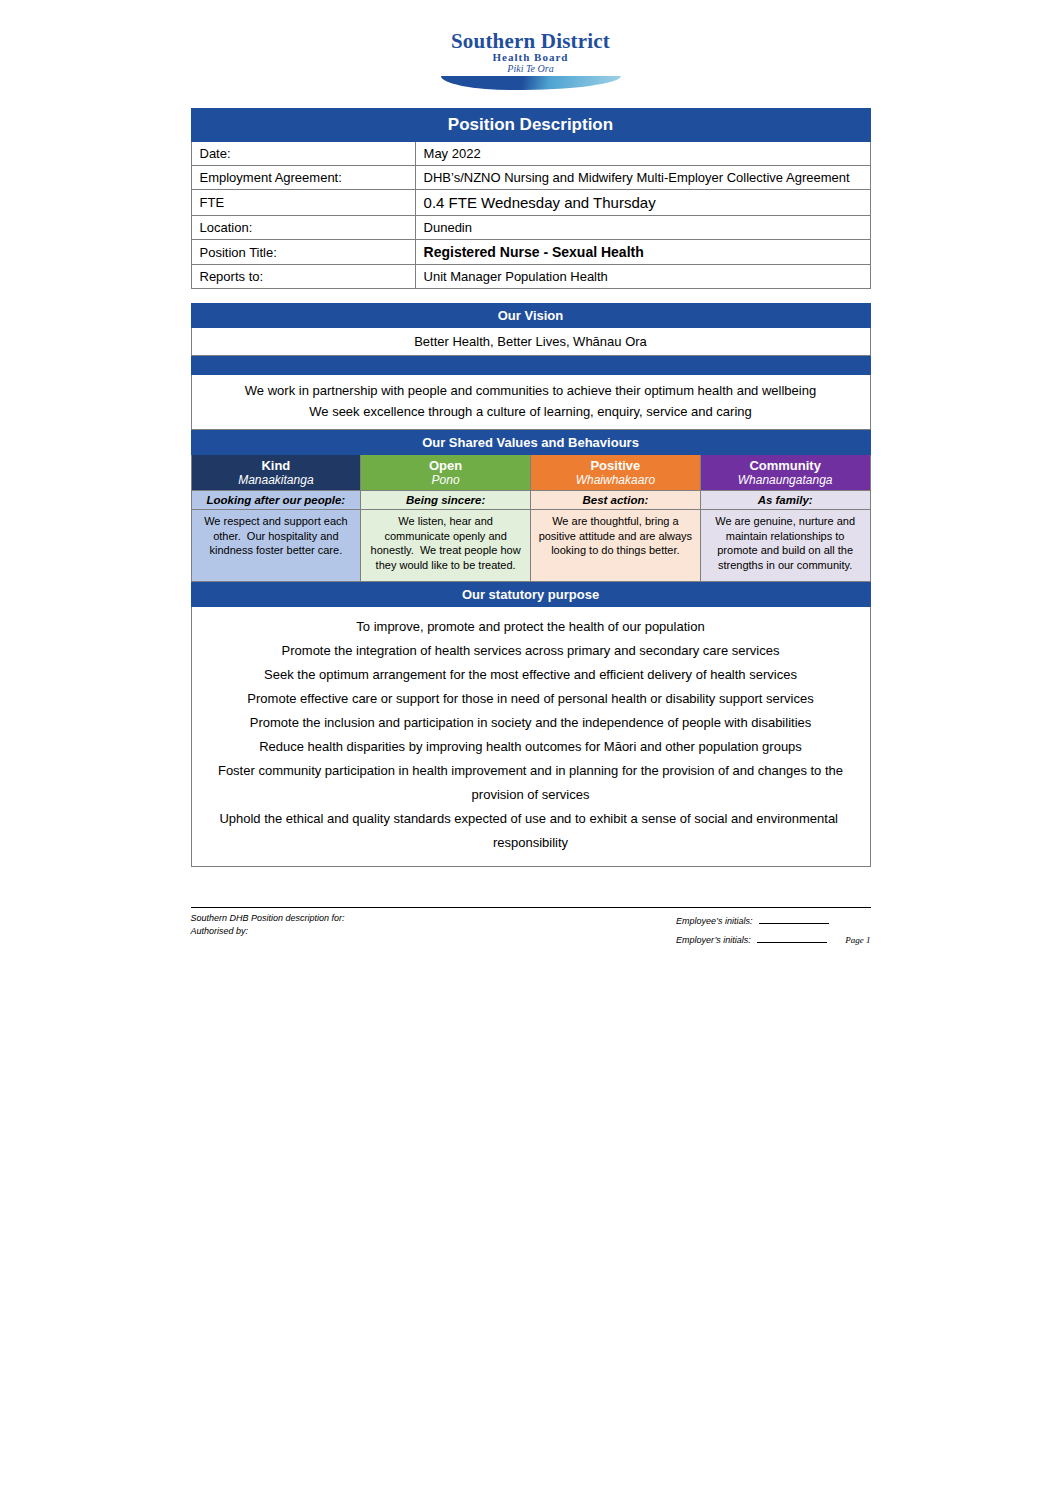Southern District
Health Board
Piki Te Ora
| Position Description |
| Date: | May 2022 |
| Employment Agreement: | DHB’s/NZNO Nursing and Midwifery Multi-Employer Collective Agreement |
| FTE | 0.4 FTE Wednesday and Thursday |
| Location: | Dunedin |
| Position Title: | Registered Nurse - Sexual Health |
| Reports to: | Unit Manager Population Health |
| Our Vision |
| Better Health, Better Lives, Whānau Ora |
| We work in partnership with people and communities to achieve their optimum health and wellbeing We seek excellence through a culture of learning, enquiry, service and caring |
| Our Shared Values and Behaviours |
| Kind Manaakitanga | Open Pono | Positive Whaiwhakaaro | Community Whanaungatanga |
| Looking after our people: | Being sincere: | Best action: | As family: |
| We respect and support each other. Our hospitality and kindness foster better care. | We listen, hear and communicate openly and honestly. We treat people how they would like to be treated. | We are thoughtful, bring a positive attitude and are always looking to do things better. | We are genuine, nurture and maintain relationships to promote and build on all the strengths in our community. |
| Our statutory purpose |
| To improve, promote and protect the health of our population Promote the integration of health services across primary and secondary care services Seek the optimum arrangement for the most effective and efficient delivery of health services Promote effective care or support for those in need of personal health or disability support services Promote the inclusion and participation in society and the independence of people with disabilities Reduce health disparities by improving health outcomes for Māori and other population groups Foster community participation in health improvement and in planning for the provision of and changes to the provision of services Uphold the ethical and quality standards expected of use and to exhibit a sense of social and environmental responsibility |
Southern DHB Position description for:
Authorised by:
Employee’s initials:
Employer’s initials: Page 1